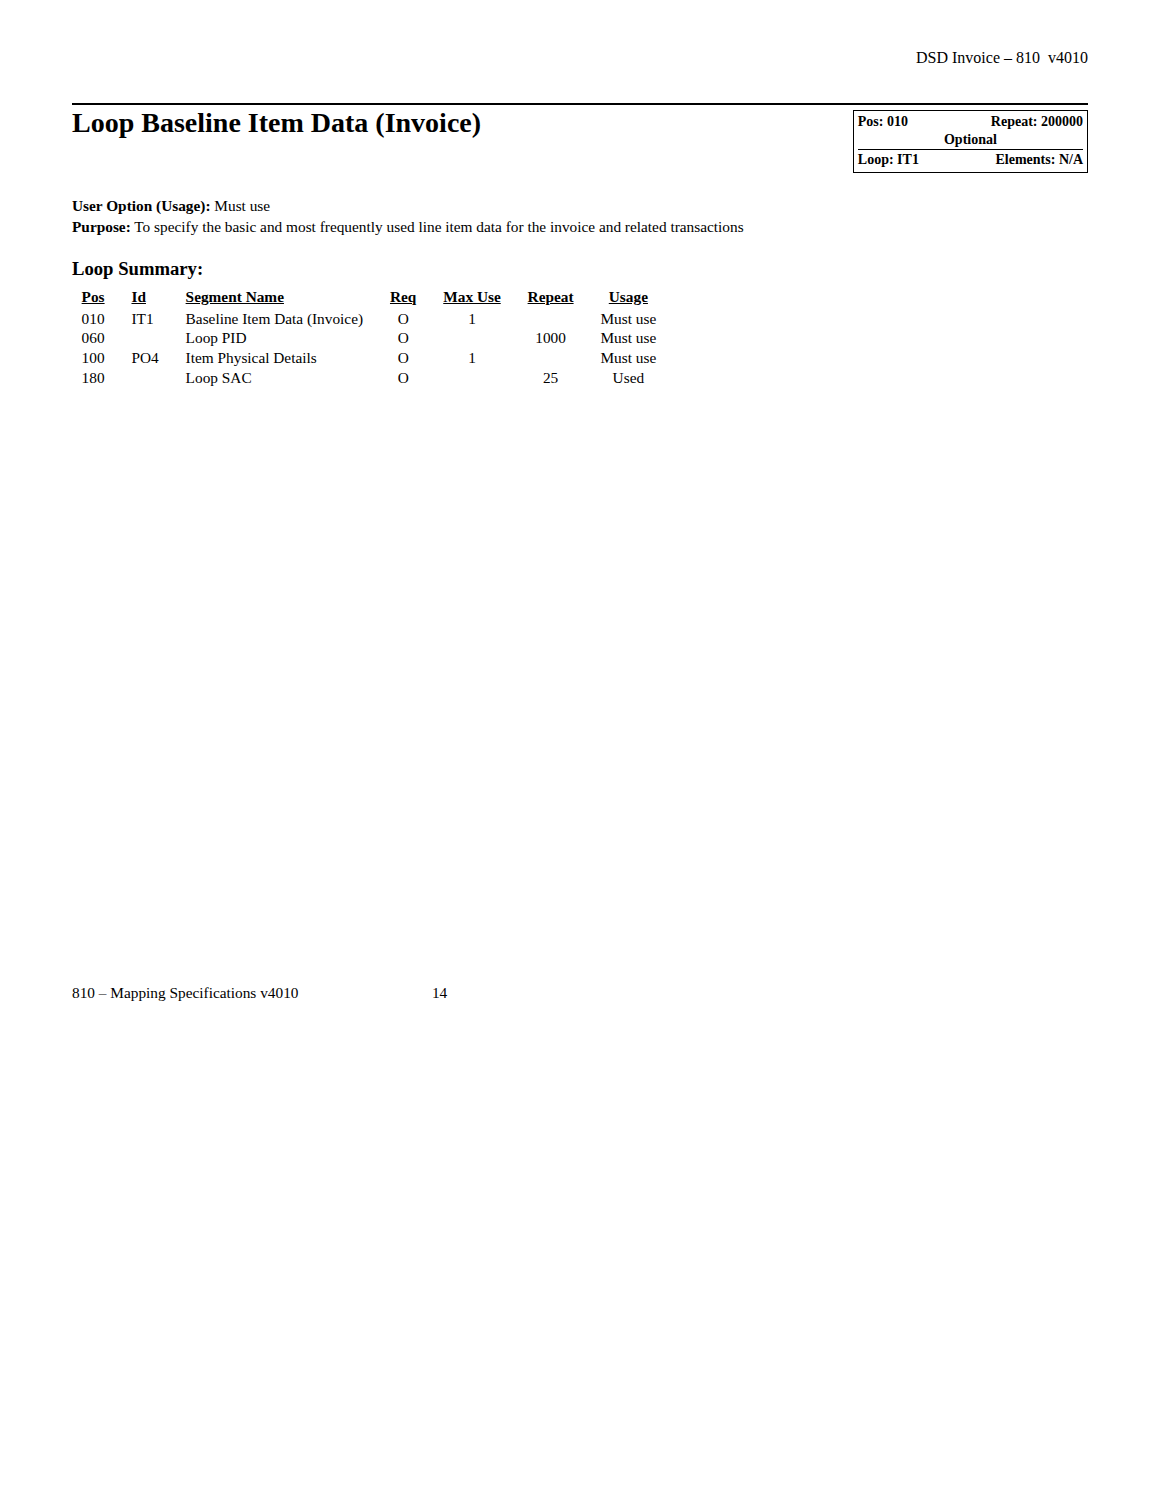DSD Invoice – 810 v4010
Loop Baseline Item Data (Invoice)
Pos: 010 Repeat: 200000
Optional
Loop: IT1 Elements: N/A
User Option (Usage): Must use
Purpose: To specify the basic and most frequently used line item data for the invoice and related transactions
Loop Summary:
| Pos | Id | Segment Name | Req | Max Use | Repeat | Usage |
| --- | --- | --- | --- | --- | --- | --- |
| 010 | IT1 | Baseline Item Data (Invoice) | O | 1 | | Must use |
| 060 | | Loop PID | O | | 1000 | Must use |
| 100 | PO4 | Item Physical Details | O | 1 | | Must use |
| 180 | | Loop SAC | O | | 25 | Used |
810 – Mapping Specifications v4010 14